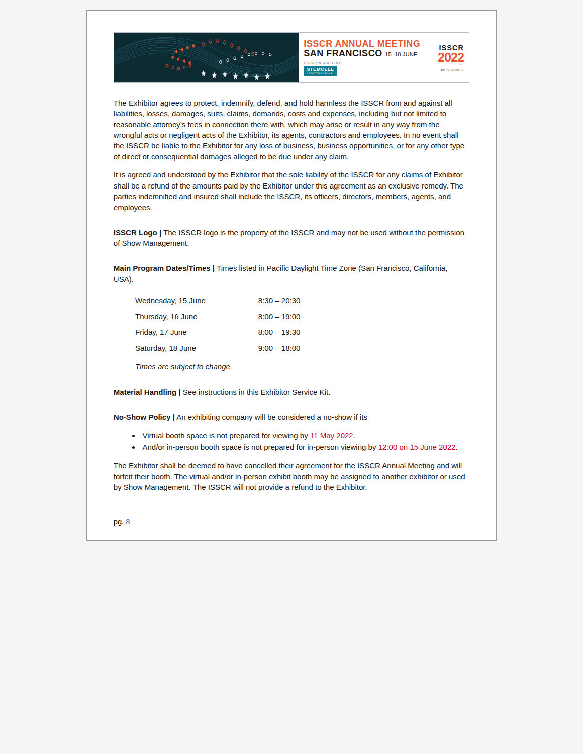ISSCR ANNUAL MEETING
SAN FRANCISCO 15–18 JUNE
CO-SPONSORED BY:
STEMCELLTECHNOLOGIES
ISSCR
2022
◦◦
#ISSCR2022
The Exhibitor agrees to protect, indemnify, defend, and hold harmless the ISSCR from and against all liabilities, losses, damages, suits, claims, demands, costs and expenses, including but not limited to reasonable attorney’s fees in connection there-with, which may arise or result in any way from the wrongful acts or negligent acts of the Exhibitor, its agents, contractors and employees. In no event shall the ISSCR be liable to the Exhibitor for any loss of business, business opportunities, or for any other type of direct or consequential damages alleged to be due under any claim.
It is agreed and understood by the Exhibitor that the sole liability of the ISSCR for any claims of Exhibitor shall be a refund of the amounts paid by the Exhibitor under this agreement as an exclusive remedy. The parties indemnified and insured shall include the ISSCR, its officers, directors, members, agents, and employees.
ISSCR Logo | The ISSCR logo is the property of the ISSCR and may not be used without the permission of Show Management.
Main Program Dates/Times | Times listed in Pacific Daylight Time Zone (San Francisco, California, USA).
| Wednesday, 15 June | 8:30 – 20:30 |
| Thursday, 16 June | 8:00 – 19:00 |
| Friday, 17 June | 8:00 – 19:30 |
| Saturday, 18 June | 9:00 – 18:00 |
Times are subject to change.
Material Handling | See instructions in this Exhibitor Service Kit.
No-Show Policy | An exhibiting company will be considered a no-show if its
Virtual booth space is not prepared for viewing by 11 May 2022.
And/or in-person booth space is not prepared for in-person viewing by 12:00 on 15 June 2022.
The Exhibitor shall be deemed to have cancelled their agreement for the ISSCR Annual Meeting and will forfeit their booth. The virtual and/or in-person exhibit booth may be assigned to another exhibitor or used by Show Management. The ISSCR will not provide a refund to the Exhibitor.
pg. 8